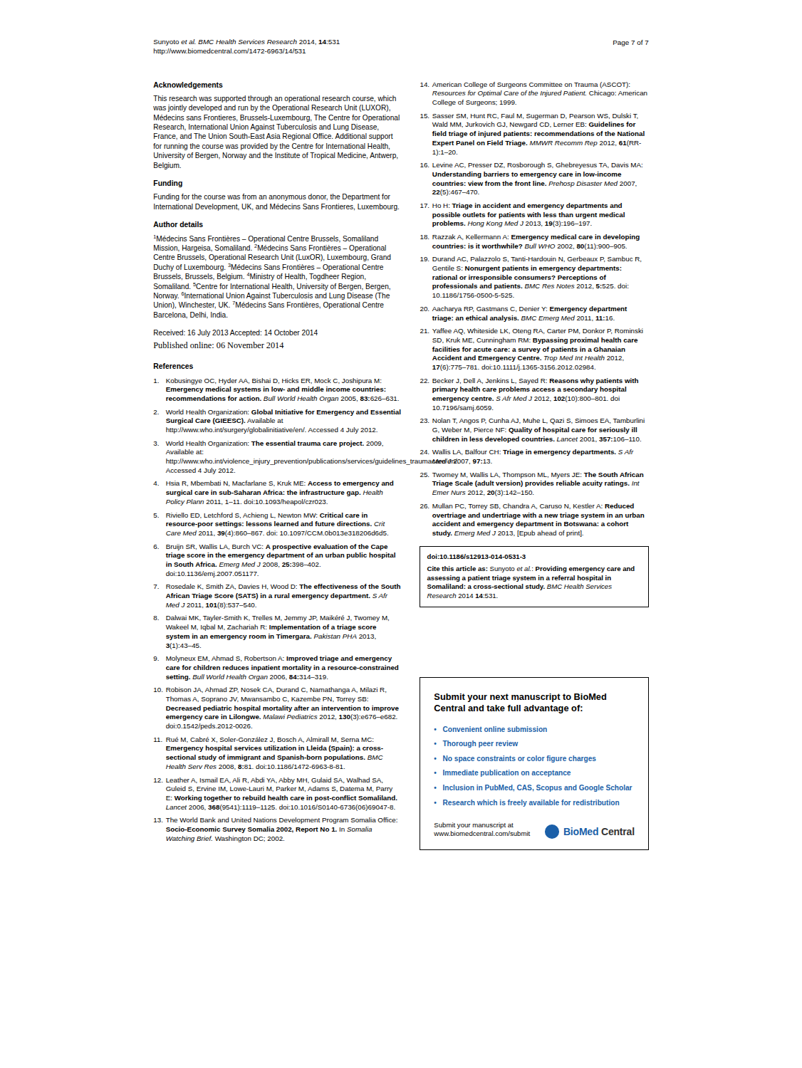Sunyoto et al. BMC Health Services Research 2014, 14:531
http://www.biomedcentral.com/1472-6963/14/531
Page 7 of 7
Acknowledgements
This research was supported through an operational research course, which was jointly developed and run by the Operational Research Unit (LUXOR), Médecins sans Frontieres, Brussels-Luxembourg, The Centre for Operational Research, International Union Against Tuberculosis and Lung Disease, France, and The Union South-East Asia Regional Office. Additional support for running the course was provided by the Centre for International Health, University of Bergen, Norway and the Institute of Tropical Medicine, Antwerp, Belgium.
Funding
Funding for the course was from an anonymous donor, the Department for International Development, UK, and Médecins Sans Frontieres, Luxembourg.
Author details
1Médecins Sans Frontières – Operational Centre Brussels, Somaliland Mission, Hargeisa, Somaliland. 2Médecins Sans Frontières – Operational Centre Brussels, Operational Research Unit (LuxOR), Luxembourg, Grand Duchy of Luxembourg. 3Médecins Sans Frontières – Operational Centre Brussels, Brussels, Belgium. 4Ministry of Health, Togdheer Region, Somaliland. 5Centre for International Health, University of Bergen, Bergen, Norway. 6International Union Against Tuberculosis and Lung Disease (The Union), Winchester, UK. 7Médecins Sans Frontières, Operational Centre Barcelona, Delhi, India.
Received: 16 July 2013 Accepted: 14 October 2014
Published online: 06 November 2014
References
Kobusingye OC, Hyder AA, Bishai D, Hicks ER, Mock C, Joshipura M: Emergency medical systems in low- and middle income countries: recommendations for action. Bull World Health Organ 2005, 83: 626–631.
World Health Organization: Global Initiative for Emergency and Essential Surgical Care (GIEESC). Available at http://www.who.int/surgery/globalinitiative/en/. Accessed 4 July 2012.
World Health Organization: The essential trauma care project. 2009, Available at: http://www.who.int/violence_injury_prevention/publications/services/guidelines_traumacare/en/. Accessed 4 July 2012.
Hsia R, Mbembati N, Macfarlane S, Kruk ME: Access to emergency and surgical care in sub-Saharan Africa: the infrastructure gap. Health Policy Plann 2011, 1–11. doi:10.1093/heapol/czr023.
Riviello ED, Letchford S, Achieng L, Newton MW: Critical care in resource-poor settings: lessons learned and future directions. Crit Care Med 2011, 39(4):860–867. doi: 10.1097/CCM.0b013e318206d6d5.
Bruijn SR, Wallis LA, Burch VC: A prospective evaluation of the Cape triage score in the emergency department of an urban public hospital in South Africa. Emerg Med J 2008, 25: 398–402. doi:10.1136/emj.2007.051177.
Rosedale K, Smith ZA, Davies H, Wood D: The effectiveness of the South African Triage Score (SATS) in a rural emergency department. S Afr Med J 2011, 101(8):537–540.
Dalwai MK, Tayler-Smith K, Trelles M, Jemmy JP, Maikéré J, Twomey M, Wakeel M, Iqbal M, Zachariah R: Implementation of a triage score system in an emergency room in Timergara. Pakistan PHA 2013, 3(1):43–45.
Molyneux EM, Ahmad S, Robertson A: Improved triage and emergency care for children reduces inpatient mortality in a resource-constrained setting. Bull World Health Organ 2006, 84: 314–319.
Robison JA, Ahmad ZP, Nosek CA, Durand C, Namathanga A, Milazi R, Thomas A, Soprano JV, Mwansambo C, Kazembe PN, Torrey SB: Decreased pediatric hospital mortality after an intervention to improve emergency care in Lilongwe. Malawi Pediatrics 2012, 130(3):e676–e682. doi:0.1542/peds.2012-0026.
Rué M, Cabré X, Soler-González J, Bosch A, Almirall M, Serna MC: Emergency hospital services utilization in Lleida (Spain): a cross-sectional study of immigrant and Spanish-born populations. BMC Health Serv Res 2008, 8: 81. doi:10.1186/1472-6963-8-81.
Leather A, Ismail EA, Ali R, Abdi YA, Abby MH, Gulaid SA, Walhad SA, Guleid S, Ervine IM, Lowe-Lauri M, Parker M, Adams S, Datema M, Parry E: Working together to rebuild health care in post-conflict Somaliland. Lancet 2006, 368(9541):1119–1125. doi:10.1016/S0140-6736(06)69047-8.
The World Bank and United Nations Development Program Somalia Office: Socio-Economic Survey Somalia 2002, Report No 1. In Somalia Watching Brief. Washington DC; 2002.
American College of Surgeons Committee on Trauma (ASCOT): Resources for Optimal Care of the Injured Patient. Chicago: American College of Surgeons; 1999.
Sasser SM, Hunt RC, Faul M, Sugerman D, Pearson WS, Dulski T, Wald MM, Jurkovich GJ, Newgard CD, Lerner EB: Guidelines for field triage of injured patients: recommendations of the National Expert Panel on Field Triage. MMWR Recomm Rep 2012, 61(RR-1):1–20.
Levine AC, Presser DZ, Rosborough S, Ghebreyesus TA, Davis MA: Understanding barriers to emergency care in low-income countries: view from the front line. Prehosp Disaster Med 2007, 22(5):467–470.
Ho H: Triage in accident and emergency departments and possible outlets for patients with less than urgent medical problems. Hong Kong Med J 2013, 19(3):196–197.
Razzak A, Kellermann A: Emergency medical care in developing countries: is it worthwhile? Bull WHO 2002, 80(11):900–905.
Durand AC, Palazzolo S, Tanti-Hardouin N, Gerbeaux P, Sambuc R, Gentile S: Nonurgent patients in emergency departments: rational or irresponsible consumers? Perceptions of professionals and patients. BMC Res Notes 2012, 5: 525. doi: 10.1186/1756-0500-5-525.
Aacharya RP, Gastmans C, Denier Y: Emergency department triage: an ethical analysis. BMC Emerg Med 2011, 11: 16.
Yaffee AQ, Whiteside LK, Oteng RA, Carter PM, Donkor P, Rominski SD, Kruk ME, Cunningham RM: Bypassing proximal health care facilities for acute care: a survey of patients in a Ghanaian Accident and Emergency Centre. Trop Med Int Health 2012, 17(6):775–781. doi:10.1111/j.1365-3156.2012.02984.
Becker J, Dell A, Jenkins L, Sayed R: Reasons why patients with primary health care problems access a secondary hospital emergency centre. S Afr Med J 2012, 102(10):800–801. doi 10.7196/samj.6059.
Nolan T, Angos P, Cunha AJ, Muhe L, Qazi S, Simoes EA, Tamburlini G, Weber M, Pierce NF: Quality of hospital care for seriously ill children in less developed countries. Lancet 2001, 357: 106–110.
Wallis LA, Balfour CH: Triage in emergency departments. S Afr Med J 2007, 97: 13.
Twomey M, Wallis LA, Thompson ML, Myers JE: The South African Triage Scale (adult version) provides reliable acuity ratings. Int Emer Nurs 2012, 20(3):142–150.
Mullan PC, Torrey SB, Chandra A, Caruso N, Kestler A: Reduced overtriage and undertriage with a new triage system in an urban accident and emergency department in Botswana: a cohort study. Emerg Med J 2013, [Epub ahead of print].
doi:10.1186/s12913-014-0531-3
Cite this article as: Sunyoto et al.: Providing emergency care and assessing a patient triage system in a referral hospital in Somaliland: a cross-sectional study. BMC Health Services Research 2014 14:531.
Submit your next manuscript to BioMed Central and take full advantage of:
Convenient online submission
Thorough peer review
No space constraints or color figure charges
Immediate publication on acceptance
Inclusion in PubMed, CAS, Scopus and Google Scholar
Research which is freely available for redistribution
Submit your manuscript at
www.biomedcentral.com/submit
BioMed Central